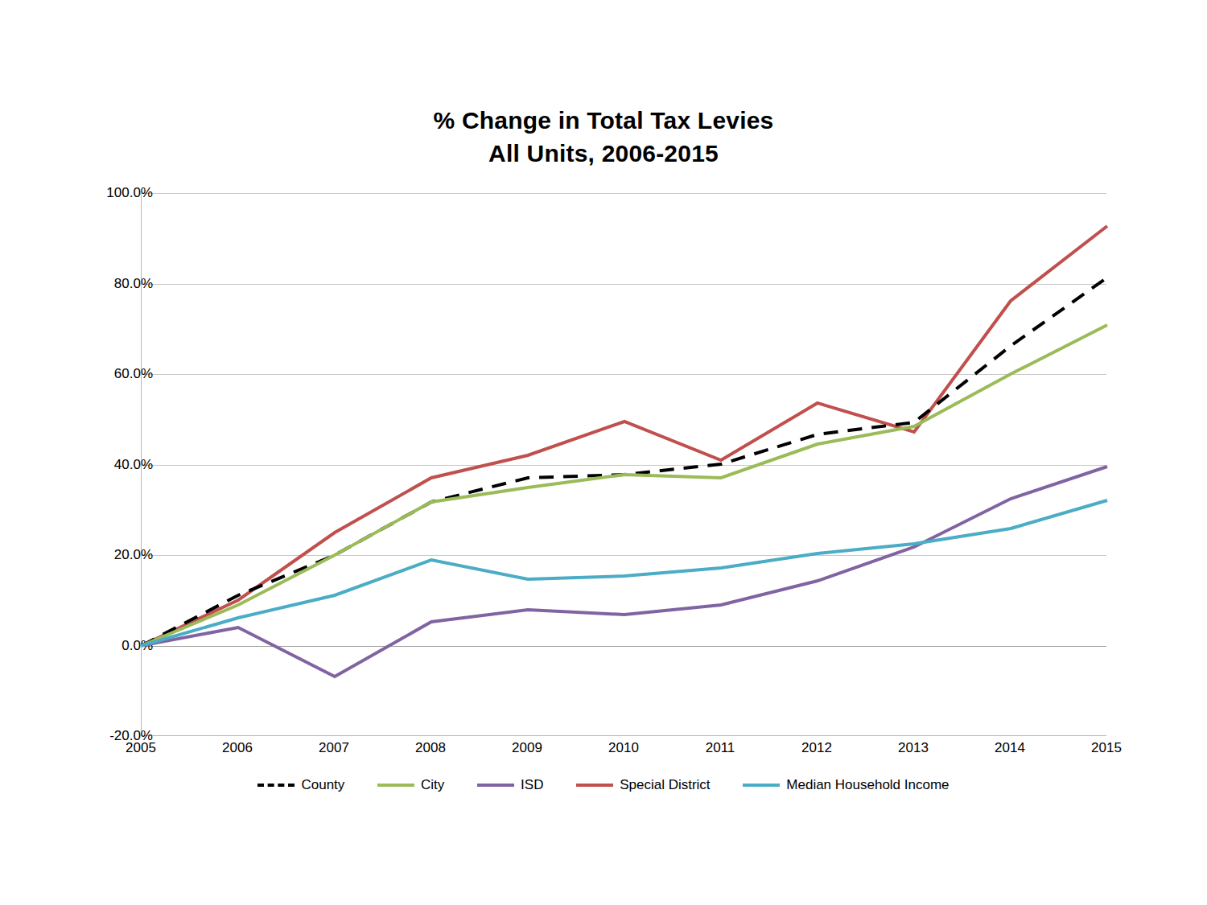% Change in Total Tax Levies
All Units, 2006-2015
100.0%
80.0%
60.0%
40.0%
20.0%
0.0%
-20.0%
2005
2006
2007
2008
2009
2010
2011
2012
2013
2014
2015
County City ISD Special District Median Household Income